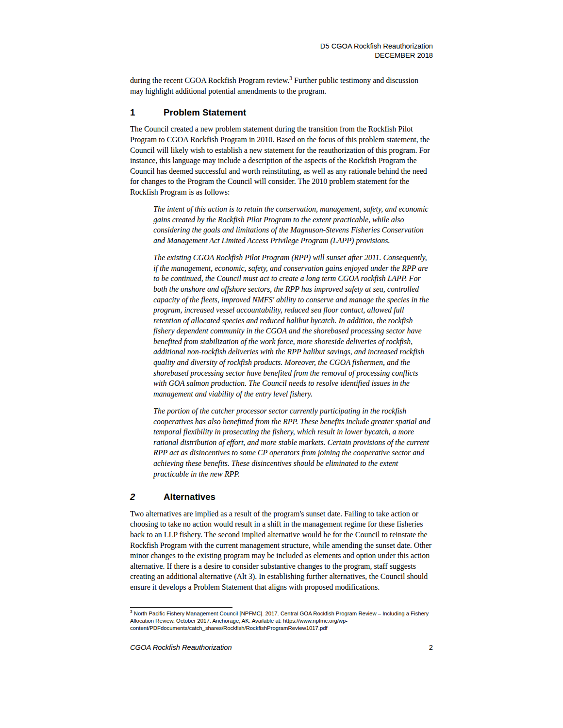D5 CGOA Rockfish Reauthorization
DECEMBER 2018
during the recent CGOA Rockfish Program review.3 Further public testimony and discussion may highlight additional potential amendments to the program.
1 Problem Statement
The Council created a new problem statement during the transition from the Rockfish Pilot Program to CGOA Rockfish Program in 2010. Based on the focus of this problem statement, the Council will likely wish to establish a new statement for the reauthorization of this program. For instance, this language may include a description of the aspects of the Rockfish Program the Council has deemed successful and worth reinstituting, as well as any rationale behind the need for changes to the Program the Council will consider. The 2010 problem statement for the Rockfish Program is as follows:
The intent of this action is to retain the conservation, management, safety, and economic gains created by the Rockfish Pilot Program to the extent practicable, while also considering the goals and limitations of the Magnuson-Stevens Fisheries Conservation and Management Act Limited Access Privilege Program (LAPP) provisions.
The existing CGOA Rockfish Pilot Program (RPP) will sunset after 2011. Consequently, if the management, economic, safety, and conservation gains enjoyed under the RPP are to be continued, the Council must act to create a long term CGOA rockfish LAPP. For both the onshore and offshore sectors, the RPP has improved safety at sea, controlled capacity of the fleets, improved NMFS' ability to conserve and manage the species in the program, increased vessel accountability, reduced sea floor contact, allowed full retention of allocated species and reduced halibut bycatch. In addition, the rockfish fishery dependent community in the CGOA and the shorebased processing sector have benefited from stabilization of the work force, more shoreside deliveries of rockfish, additional non-rockfish deliveries with the RPP halibut savings, and increased rockfish quality and diversity of rockfish products. Moreover, the CGOA fishermen, and the shorebased processing sector have benefited from the removal of processing conflicts with GOA salmon production. The Council needs to resolve identified issues in the management and viability of the entry level fishery.
The portion of the catcher processor sector currently participating in the rockfish cooperatives has also benefitted from the RPP. These benefits include greater spatial and temporal flexibility in prosecuting the fishery, which result in lower bycatch, a more rational distribution of effort, and more stable markets. Certain provisions of the current RPP act as disincentives to some CP operators from joining the cooperative sector and achieving these benefits. These disincentives should be eliminated to the extent practicable in the new RPP.
2 Alternatives
Two alternatives are implied as a result of the program's sunset date. Failing to take action or choosing to take no action would result in a shift in the management regime for these fisheries back to an LLP fishery. The second implied alternative would be for the Council to reinstate the Rockfish Program with the current management structure, while amending the sunset date. Other minor changes to the existing program may be included as elements and option under this action alternative. If there is a desire to consider substantive changes to the program, staff suggests creating an additional alternative (Alt 3). In establishing further alternatives, the Council should ensure it develops a Problem Statement that aligns with proposed modifications.
3 North Pacific Fishery Management Council [NPFMC]. 2017. Central GOA Rockfish Program Review – Including a Fishery Allocation Review. October 2017. Anchorage, AK. Available at: https://www.npfmc.org/wp-content/PDFdocuments/catch_shares/Rockfish/RockfishProgramReview1017.pdf
CGOA Rockfish Reauthorization 2